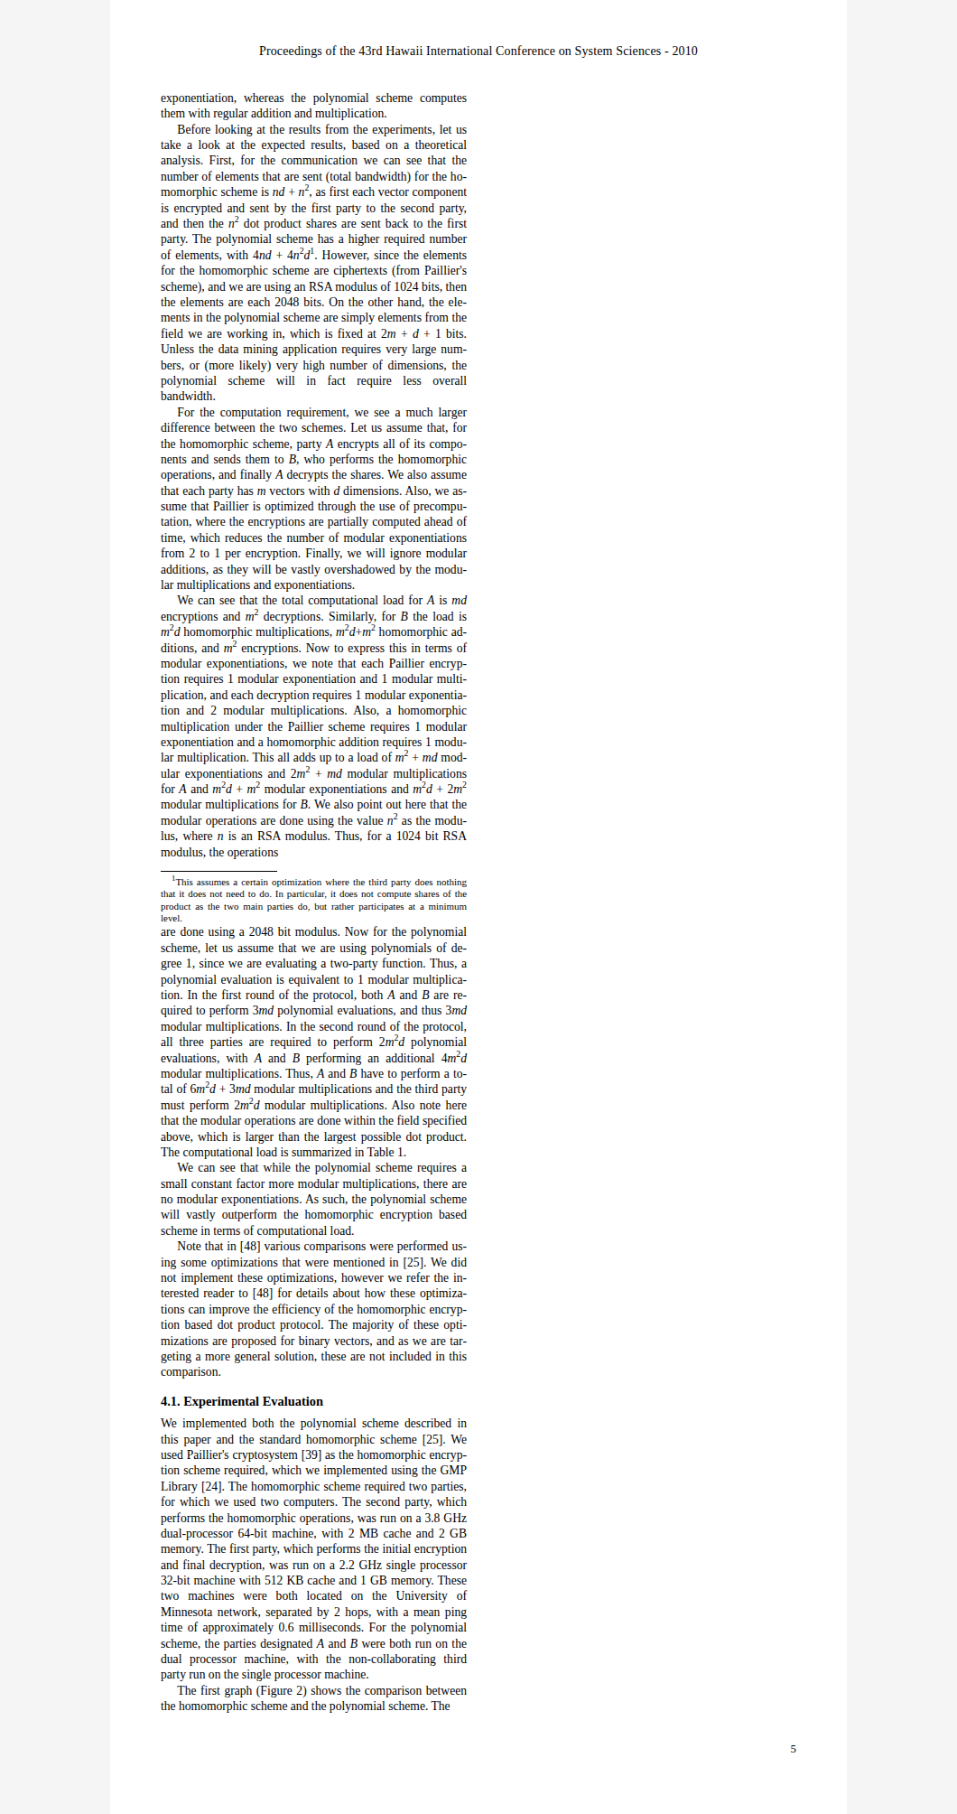Proceedings of the 43rd Hawaii International Conference on System Sciences - 2010
exponentiation, whereas the polynomial scheme computes them with regular addition and multiplication.
Before looking at the results from the experiments, let us take a look at the expected results, based on a theoretical analysis. First, for the communication we can see that the number of elements that are sent (total bandwidth) for the homomorphic scheme is nd + n2, as first each vector component is encrypted and sent by the first party to the second party, and then the n2 dot product shares are sent back to the first party. The polynomial scheme has a higher required number of elements, with 4nd + 4n2d1. However, since the elements for the homomorphic scheme are ciphertexts (from Paillier's scheme), and we are using an RSA modulus of 1024 bits, then the elements are each 2048 bits. On the other hand, the elements in the polynomial scheme are simply elements from the field we are working in, which is fixed at 2m + d + 1 bits. Unless the data mining application requires very large numbers, or (more likely) very high number of dimensions, the polynomial scheme will in fact require less overall bandwidth.
For the computation requirement, we see a much larger difference between the two schemes. Let us assume that, for the homomorphic scheme, party A encrypts all of its components and sends them to B, who performs the homomorphic operations, and finally A decrypts the shares. We also assume that each party has m vectors with d dimensions. Also, we assume that Paillier is optimized through the use of precomputation, where the encryptions are partially computed ahead of time, which reduces the number of modular exponentiations from 2 to 1 per encryption. Finally, we will ignore modular additions, as they will be vastly overshadowed by the modular multiplications and exponentiations.
We can see that the total computational load for A is md encryptions and m2 decryptions. Similarly, for B the load is m2d homomorphic multiplications, m2d+m2 homomorphic additions, and m2 encryptions. Now to express this in terms of modular exponentiations, we note that each Paillier encryption requires 1 modular exponentiation and 1 modular multiplication, and each decryption requires 1 modular exponentiation and 2 modular multiplications. Also, a homomorphic multiplication under the Paillier scheme requires 1 modular exponentiation and a homomorphic addition requires 1 modular multiplication. This all adds up to a load of m2 + md modular exponentiations and 2m2 + md modular multiplications for A and m2d + m2 modular exponentiations and m2d + 2m2 modular multiplications for B. We also point out here that the modular operations are done using the value n2 as the modulus, where n is an RSA modulus. Thus, for a 1024 bit RSA modulus, the operations
1This assumes a certain optimization where the third party does nothing that it does not need to do. In particular, it does not compute shares of the product as the two main parties do, but rather participates at a minimum level.
are done using a 2048 bit modulus. Now for the polynomial scheme, let us assume that we are using polynomials of degree 1, since we are evaluating a two-party function. Thus, a polynomial evaluation is equivalent to 1 modular multiplication. In the first round of the protocol, both A and B are required to perform 3md polynomial evaluations, and thus 3md modular multiplications. In the second round of the protocol, all three parties are required to perform 2m2d polynomial evaluations, with A and B performing an additional 4m2d modular multiplications. Thus, A and B have to perform a total of 6m2d + 3md modular multiplications and the third party must perform 2m2d modular multiplications. Also note here that the modular operations are done within the field specified above, which is larger than the largest possible dot product. The computational load is summarized in Table 1.
We can see that while the polynomial scheme requires a small constant factor more modular multiplications, there are no modular exponentiations. As such, the polynomial scheme will vastly outperform the homomorphic encryption based scheme in terms of computational load.
Note that in [48] various comparisons were performed using some optimizations that were mentioned in [25]. We did not implement these optimizations, however we refer the interested reader to [48] for details about how these optimizations can improve the efficiency of the homomorphic encryption based dot product protocol. The majority of these optimizations are proposed for binary vectors, and as we are targeting a more general solution, these are not included in this comparison.
4.1. Experimental Evaluation
We implemented both the polynomial scheme described in this paper and the standard homomorphic scheme [25]. We used Paillier's cryptosystem [39] as the homomorphic encryption scheme required, which we implemented using the GMP Library [24]. The homomorphic scheme required two parties, for which we used two computers. The second party, which performs the homomorphic operations, was run on a 3.8 GHz dual-processor 64-bit machine, with 2 MB cache and 2 GB memory. The first party, which performs the initial encryption and final decryption, was run on a 2.2 GHz single processor 32-bit machine with 512 KB cache and 1 GB memory. These two machines were both located on the University of Minnesota network, separated by 2 hops, with a mean ping time of approximately 0.6 milliseconds. For the polynomial scheme, the parties designated A and B were both run on the dual processor machine, with the non-collaborating third party run on the single processor machine.
The first graph (Figure 2) shows the comparison between the homomorphic scheme and the polynomial scheme. The
5